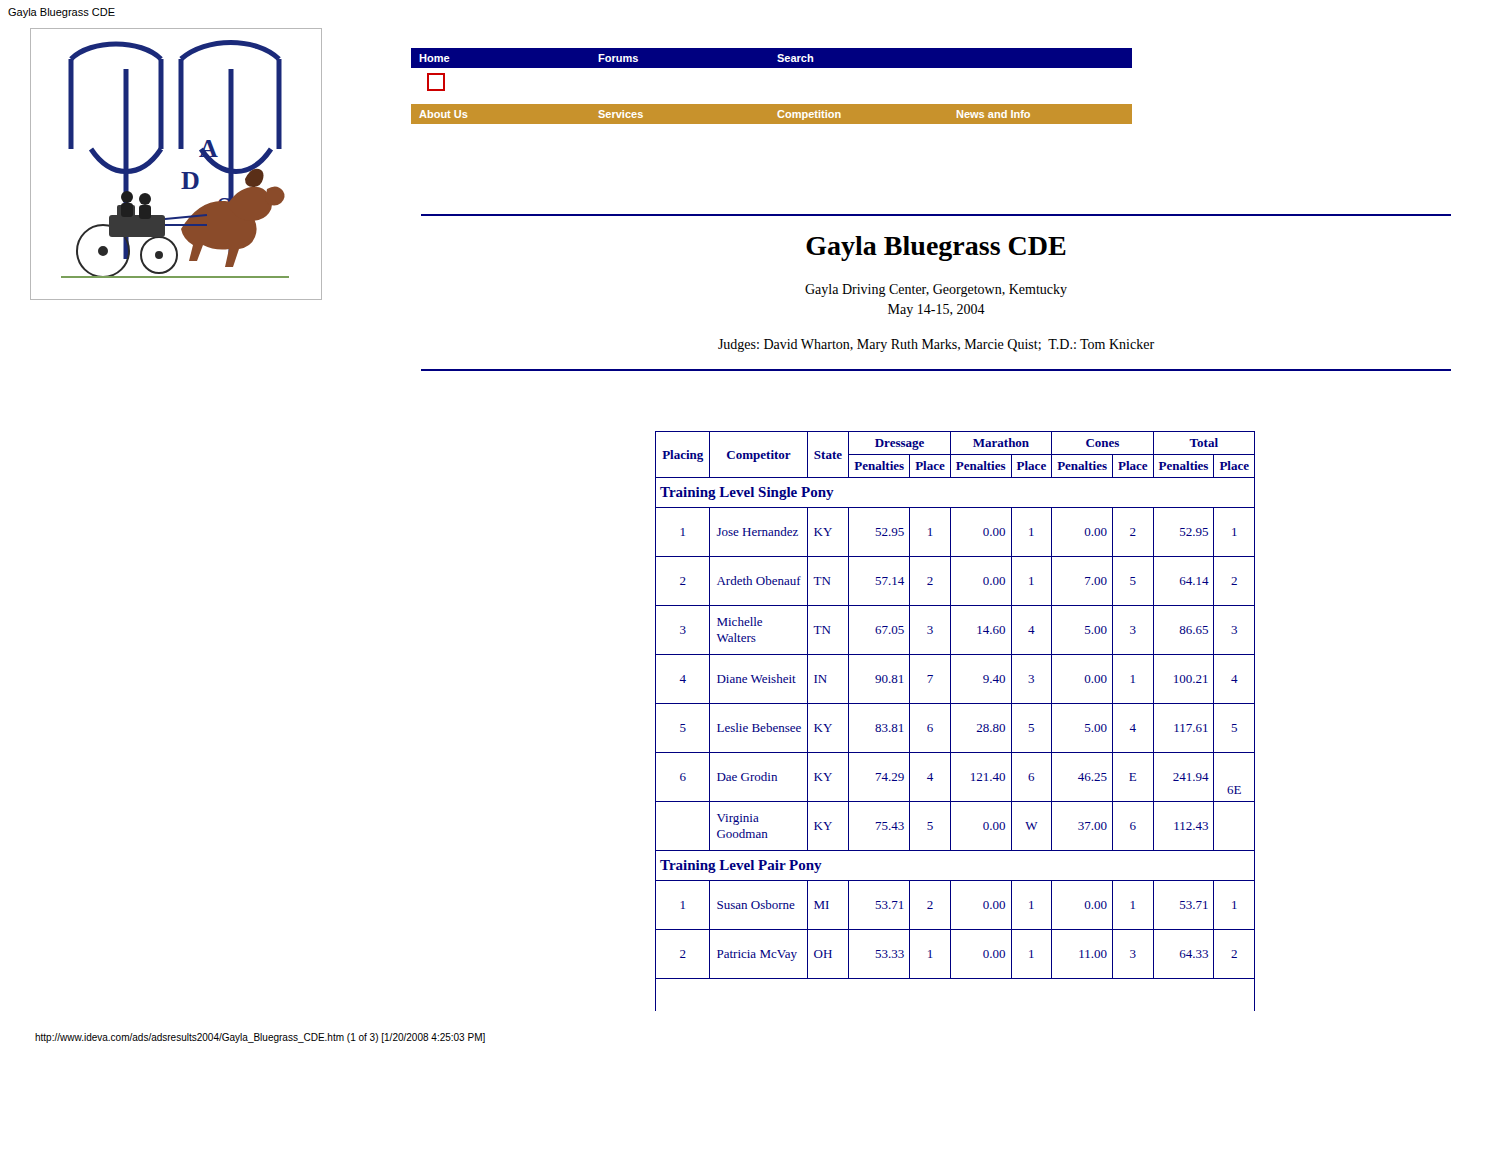Gayla Bluegrass CDE
| A D S | / Home / Forums / Search / / / / About Us / Services / Competition / News and Info / / Gayla Bluegrass CDE Gayla Driving Center, Georgetown, Kemtucky May 14-15, 2004 Judges: David Wharton, Mary Ruth Marks, Marcie Quist; T.D.: Tom Knicker / Placing / Competitor / State / Dressage / Marathon / Cones / Total / / --- / --- / --- / --- / --- / --- / --- / / Penalties / Place / Penalties / Place / Penalties / Place / Penalties / Place / / Training Level Single Pony / / 1 / Jose Hernandez / KY / 52.95 / 1 / 0.00 / 1 / 0.00 / 2 / 52.95 / 1 / / 2 / Ardeth Obenauf / TN / 57.14 / 2 / 0.00 / 1 / 7.00 / 5 / 64.14 / 2 / / 3 / Michelle Walters / TN / 67.05 / 3 / 14.60 / 4 / 5.00 / 3 / 86.65 / 3 / / 4 / Diane Weisheit / IN / 90.81 / 7 / 9.40 / 3 / 0.00 / 1 / 100.21 / 4 / / 5 / Leslie Bebensee / KY / 83.81 / 6 / 28.80 / 5 / 5.00 / 4 / 117.61 / 5 / / 6 / Dae Grodin / KY / 74.29 / 4 / 121.40 / 6 / 46.25 / E / 241.94 / 6E / / / Virginia Goodman / KY / 75.43 / 5 / 0.00 / W / 37.00 / 6 / 112.43 / / / Training Level Pair Pony / / 1 / Susan Osborne / MI / 53.71 / 2 / 0.00 / 1 / 0.00 / 1 / 53.71 / 1 / / 2 / Patricia McVay / OH / 53.33 / 1 / 0.00 / 1 / 11.00 / 3 / 64.33 / 2 / |
http://www.ideva.com/ads/adsresults2004/Gayla_Bluegrass_CDE.htm (1 of 3) [1/20/2008 4:25:03 PM]